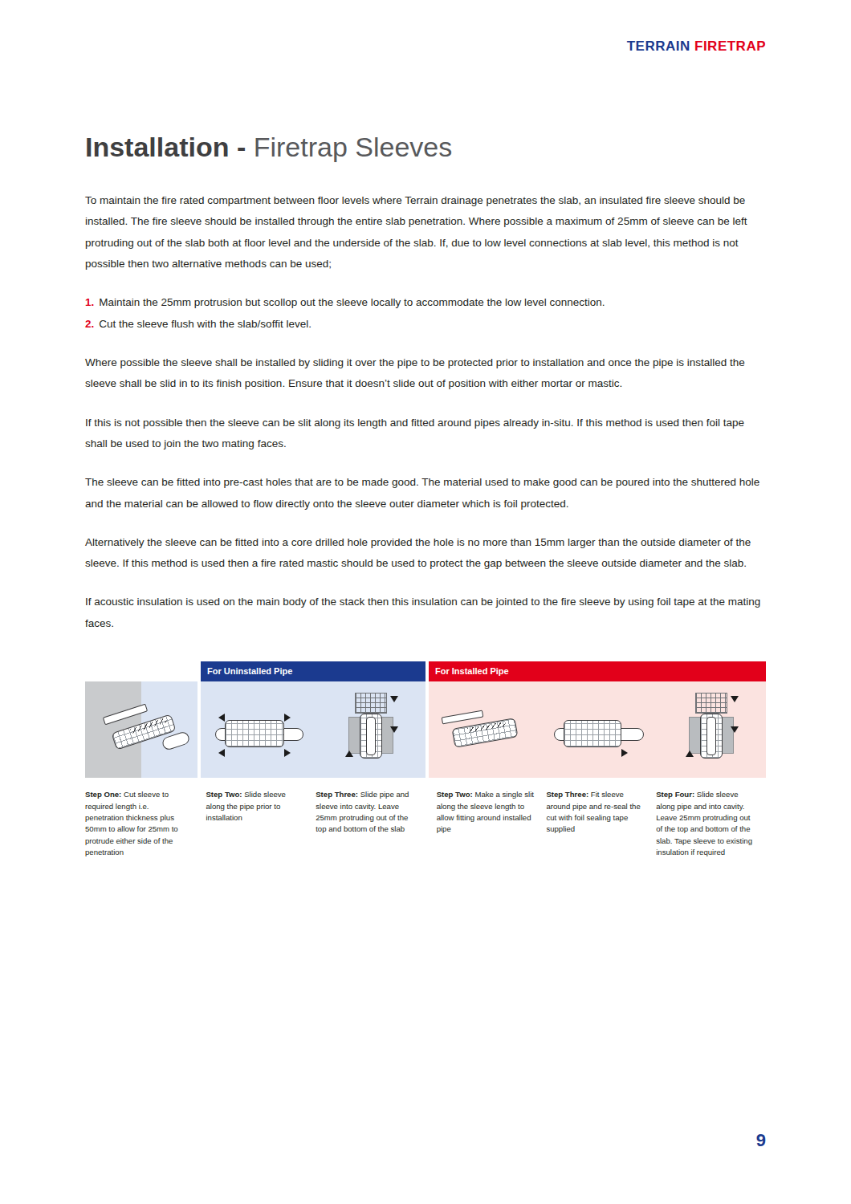TERRAIN FIRETRAP
Installation - Firetrap Sleeves
To maintain the fire rated compartment between floor levels where Terrain drainage penetrates the slab, an insulated fire sleeve should be installed. The fire sleeve should be installed through the entire slab penetration. Where possible a maximum of 25mm of sleeve can be left protruding out of the slab both at floor level and the underside of the slab. If, due to low level connections at slab level, this method is not possible then two alternative methods can be used;
1. Maintain the 25mm protrusion but scollop out the sleeve locally to accommodate the low level connection.
2. Cut the sleeve flush with the slab/soffit level.
Where possible the sleeve shall be installed by sliding it over the pipe to be protected prior to installation and once the pipe is installed the sleeve shall be slid in to its finish position. Ensure that it doesn’t slide out of position with either mortar or mastic.
If this is not possible then the sleeve can be slit along its length and fitted around pipes already in-situ. If this method is used then foil tape shall be used to join the two mating faces.
The sleeve can be fitted into pre-cast holes that are to be made good. The material used to make good can be poured into the shuttered hole and the material can be allowed to flow directly onto the sleeve outer diameter which is foil protected.
Alternatively the sleeve can be fitted into a core drilled hole provided the hole is no more than 15mm larger than the outside diameter of the sleeve. If this method is used then a fire rated mastic should be used to protect the gap between the sleeve outside diameter and the slab.
If acoustic insulation is used on the main body of the stack then this insulation can be jointed to the fire sleeve by using foil tape at the mating faces.
For Uninstalled Pipe
For Installed Pipe
Step One: Cut sleeve to required length i.e. penetration thickness plus 50mm to allow for 25mm to protrude either side of the penetration
Step Two: Slide sleeve along the pipe prior to installation
Step Three: Slide pipe and sleeve into cavity. Leave 25mm protruding out of the top and bottom of the slab
Step Two: Make a single slit along the sleeve length to allow fitting around installed pipe
Step Three: Fit sleeve around pipe and re-seal the cut with foil sealing tape supplied
Step Four: Slide sleeve along pipe and into cavity. Leave 25mm protruding out of the top and bottom of the slab. Tape sleeve to existing insulation if required
9